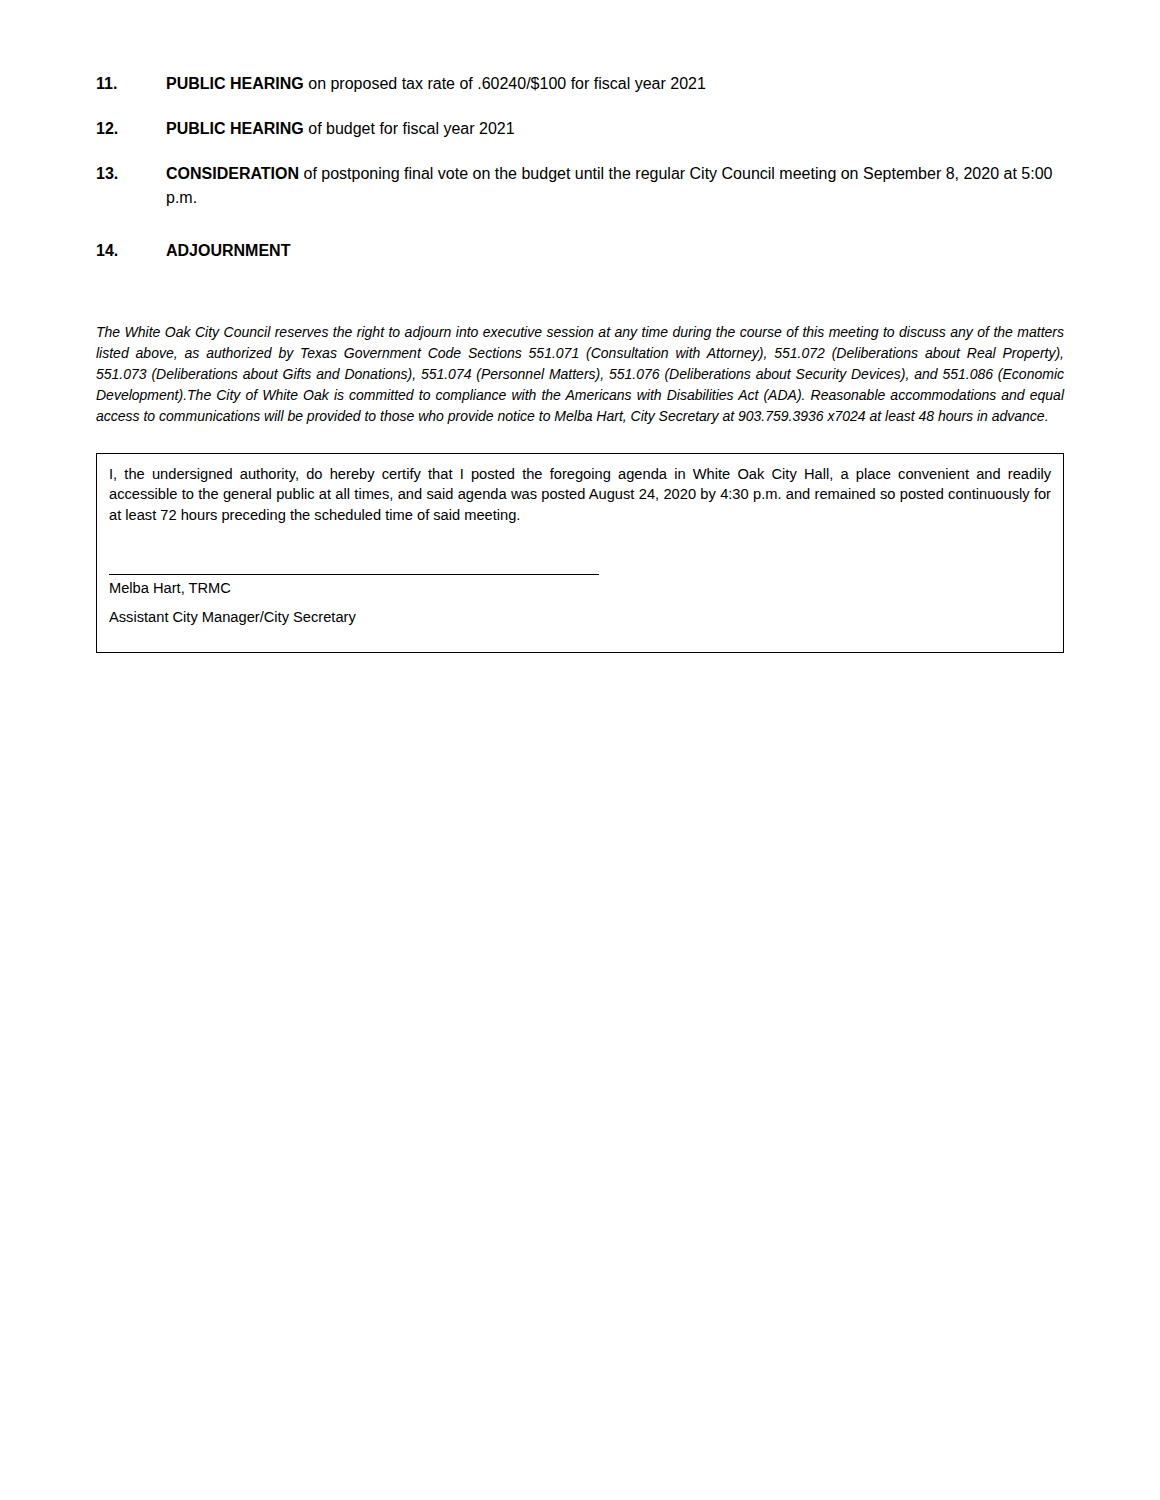11. PUBLIC HEARING on proposed tax rate of .60240/$100 for fiscal year 2021
12. PUBLIC HEARING of budget for fiscal year 2021
13. CONSIDERATION of postponing final vote on the budget until the regular City Council meeting on September 8, 2020 at 5:00 p.m.
14. ADJOURNMENT
The White Oak City Council reserves the right to adjourn into executive session at any time during the course of this meeting to discuss any of the matters listed above, as authorized by Texas Government Code Sections 551.071 (Consultation with Attorney), 551.072 (Deliberations about Real Property), 551.073 (Deliberations about Gifts and Donations), 551.074 (Personnel Matters), 551.076 (Deliberations about Security Devices), and 551.086 (Economic Development).The City of White Oak is committed to compliance with the Americans with Disabilities Act (ADA). Reasonable accommodations and equal access to communications will be provided to those who provide notice to Melba Hart, City Secretary at 903.759.3936 x7024 at least 48 hours in advance.
I, the undersigned authority, do hereby certify that I posted the foregoing agenda in White Oak City Hall, a place convenient and readily accessible to the general public at all times, and said agenda was posted August 24, 2020 by 4:30 p.m. and remained so posted continuously for at least 72 hours preceding the scheduled time of said meeting.
Melba Hart, TRMC
Assistant City Manager/City Secretary